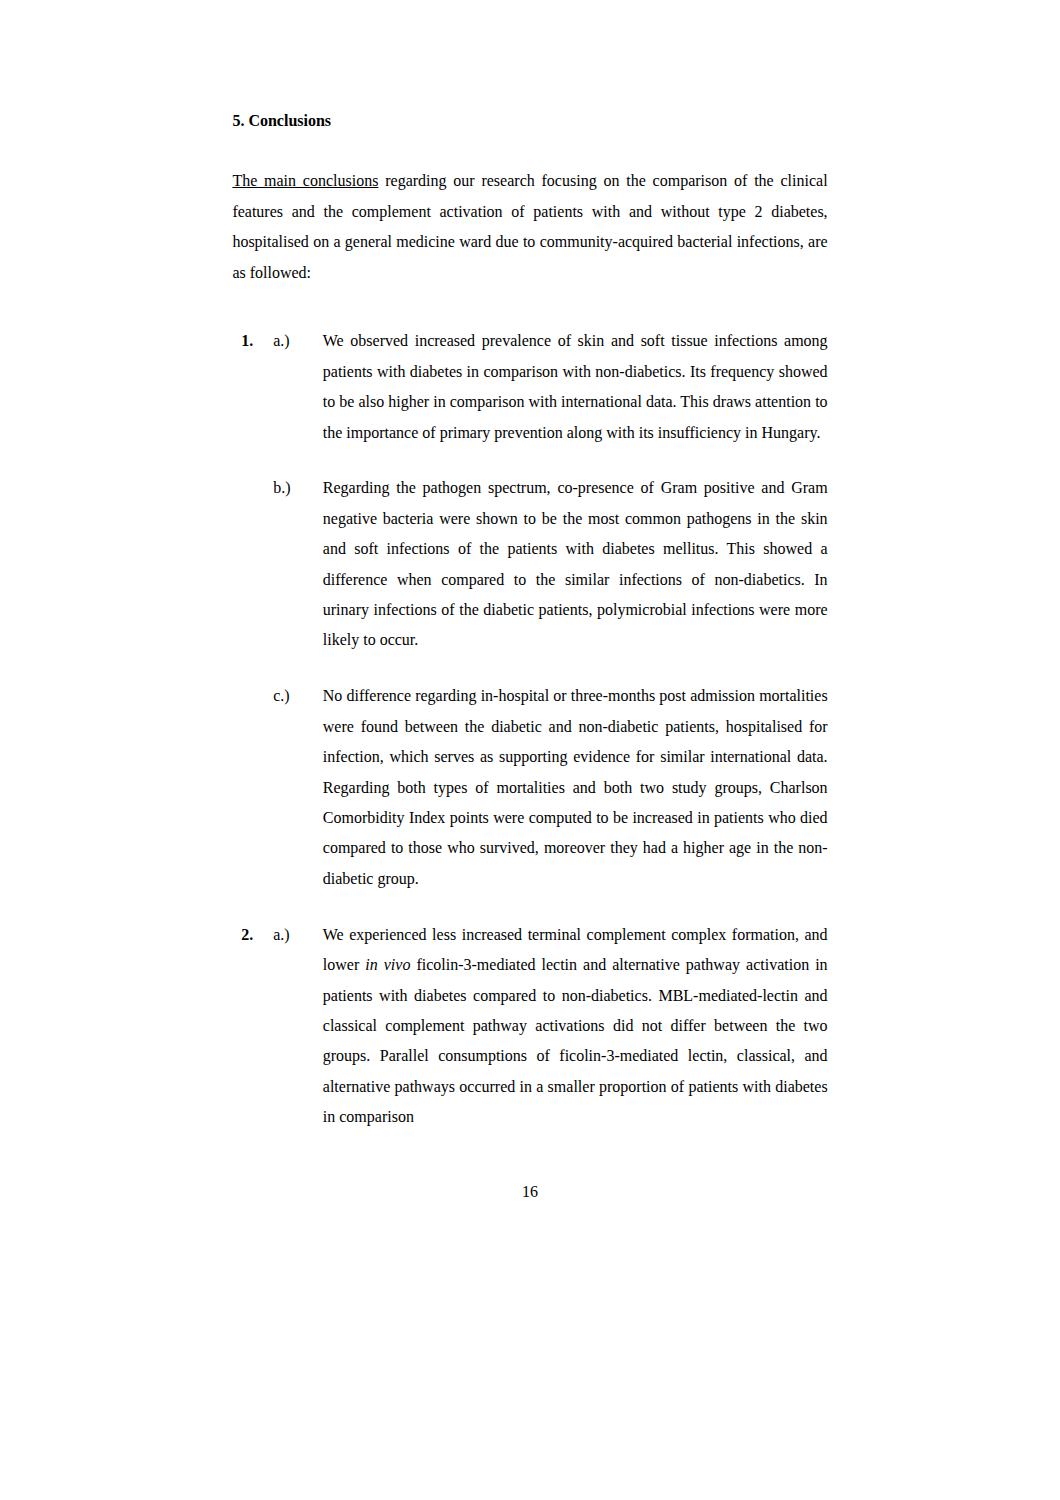5. Conclusions
The main conclusions regarding our research focusing on the comparison of the clinical features and the complement activation of patients with and without type 2 diabetes, hospitalised on a general medicine ward due to community-acquired bacterial infections, are as followed:
a.) We observed increased prevalence of skin and soft tissue infections among patients with diabetes in comparison with non-diabetics. Its frequency showed to be also higher in comparison with international data. This draws attention to the importance of primary prevention along with its insufficiency in Hungary.
b.) Regarding the pathogen spectrum, co-presence of Gram positive and Gram negative bacteria were shown to be the most common pathogens in the skin and soft infections of the patients with diabetes mellitus. This showed a difference when compared to the similar infections of non-diabetics. In urinary infections of the diabetic patients, polymicrobial infections were more likely to occur.
c.) No difference regarding in-hospital or three-months post admission mortalities were found between the diabetic and non-diabetic patients, hospitalised for infection, which serves as supporting evidence for similar international data. Regarding both types of mortalities and both two study groups, Charlson Comorbidity Index points were computed to be increased in patients who died compared to those who survived, moreover they had a higher age in the non-diabetic group.
a.) We experienced less increased terminal complement complex formation, and lower in vivo ficolin-3-mediated lectin and alternative pathway activation in patients with diabetes compared to non-diabetics. MBL-mediated-lectin and classical complement pathway activations did not differ between the two groups. Parallel consumptions of ficolin-3-mediated lectin, classical, and alternative pathways occurred in a smaller proportion of patients with diabetes in comparison
16